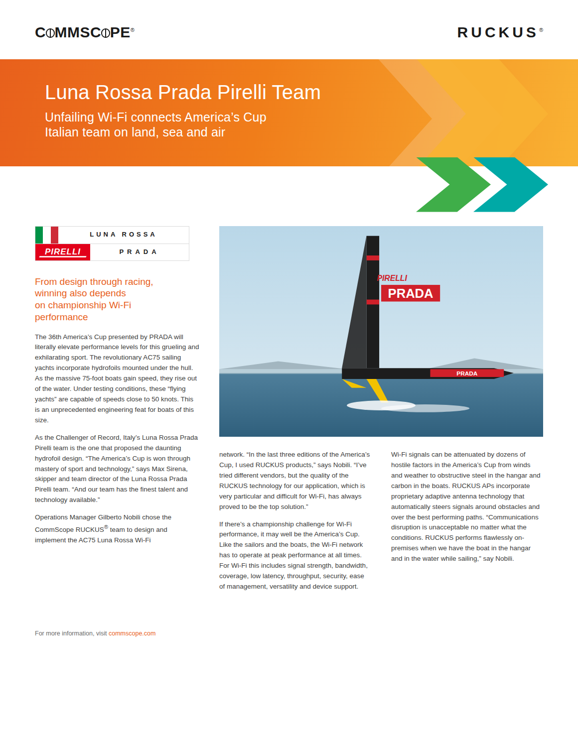C MMSC PE®
RUCKUS®
Luna Rossa Prada Pirelli Team
Unfailing Wi-Fi connects America’s Cup
Italian team on land, sea and air
LUNA ROSSA
PIRELLI
PRADA
From design through racing,
winning also depends
on championship Wi-Fi
performance
The 36th America’s Cup presented by PRADA will literally elevate performance levels for this grueling and exhilarating sport. The revolutionary AC75 sailing yachts incorporate hydrofoils mounted under the hull. As the massive 75-foot boats gain speed, they rise out of the water. Under testing conditions, these “flying yachts” are capable of speeds close to 50 knots. This is an unprecedented engineering feat for boats of this size.
As the Challenger of Record, Italy’s Luna Rossa Prada Pirelli team is the one that proposed the daunting hydrofoil design. “The America’s Cup is won through mastery of sport and technology,” says Max Sirena, skipper and team director of the Luna Rossa Prada Pirelli team. “And our team has the finest talent and technology available.”
Operations Manager Gilberto Nobili chose the CommScope RUCKUS® team to design and implement the AC75 Luna Rossa Wi-Fi
network. “In the last three editions of the America’s Cup, I used RUCKUS products,” says Nobili. “I’ve tried different vendors, but the quality of the RUCKUS technology for our application, which is very particular and difficult for Wi-Fi, has always proved to be the top solution.”
If there’s a championship challenge for Wi-Fi performance, it may well be the America’s Cup. Like the sailors and the boats, the Wi-Fi network has to operate at peak performance at all times. For Wi-Fi this includes signal strength, bandwidth, coverage, low latency, throughput, security, ease of management, versatility and device support.
Wi-Fi signals can be attenuated by dozens of hostile factors in the America’s Cup from winds and weather to obstructive steel in the hangar and carbon in the boats. RUCKUS APs incorporate proprietary adaptive antenna technology that automatically steers signals around obstacles and over the best performing paths. “Communications disruption is unacceptable no matter what the conditions. RUCKUS performs flawlessly on-premises when we have the boat in the hangar and in the water while sailing,” say Nobili.
For more information, visit commscope.com